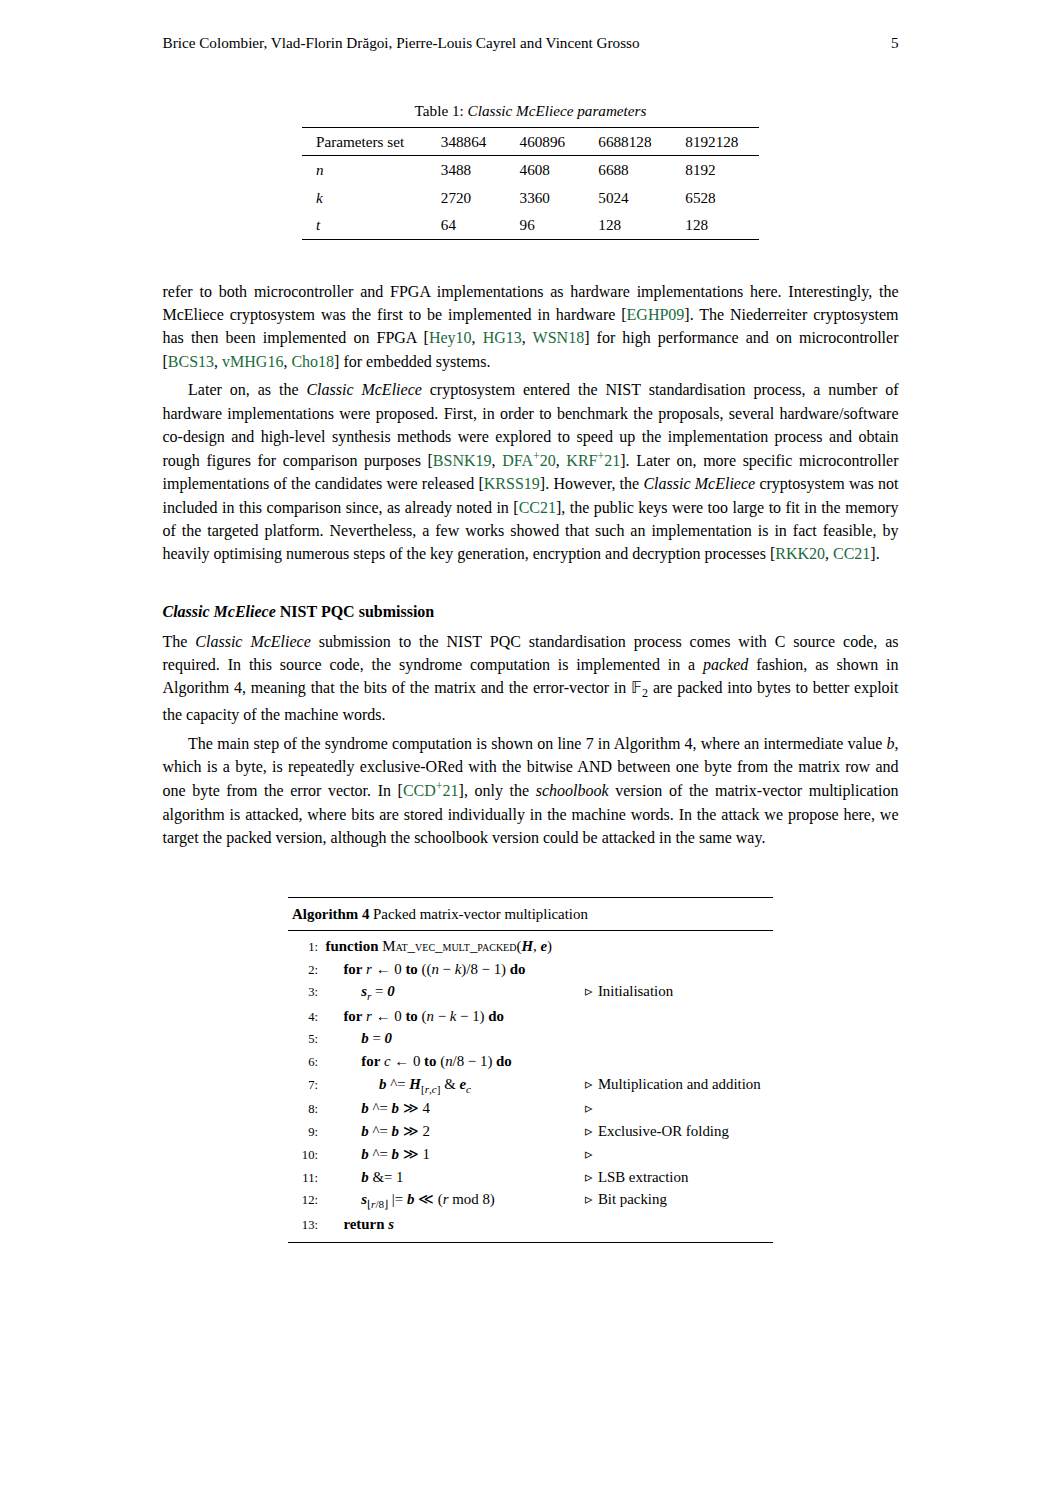Brice Colombier, Vlad-Florin Drăgoi, Pierre-Louis Cayrel and Vincent Grosso 5
Table 1: Classic McEliece parameters
| Parameters set | 348864 | 460896 | 6688128 | 8192128 |
| --- | --- | --- | --- | --- |
| n | 3488 | 4608 | 6688 | 8192 |
| k | 2720 | 3360 | 5024 | 6528 |
| t | 64 | 96 | 128 | 128 |
refer to both microcontroller and FPGA implementations as hardware implementations here. Interestingly, the McEliece cryptosystem was the first to be implemented in hardware [EGHP09]. The Niederreiter cryptosystem has then been implemented on FPGA [Hey10, HG13, WSN18] for high performance and on microcontroller [BCS13, vMHG16, Cho18] for embedded systems.
Later on, as the Classic McEliece cryptosystem entered the NIST standardisation process, a number of hardware implementations were proposed. First, in order to benchmark the proposals, several hardware/software co-design and high-level synthesis methods were explored to speed up the implementation process and obtain rough figures for comparison purposes [BSNK19, DFA+20, KRF+21]. Later on, more specific microcontroller implementations of the candidates were released [KRSS19]. However, the Classic McEliece cryptosystem was not included in this comparison since, as already noted in [CC21], the public keys were too large to fit in the memory of the targeted platform. Nevertheless, a few works showed that such an implementation is in fact feasible, by heavily optimising numerous steps of the key generation, encryption and decryption processes [RKK20, CC21].
Classic McEliece NIST PQC submission
The Classic McEliece submission to the NIST PQC standardisation process comes with C source code, as required. In this source code, the syndrome computation is implemented in a packed fashion, as shown in Algorithm 4, meaning that the bits of the matrix and the error-vector in 𝔽2 are packed into bytes to better exploit the capacity of the machine words.
The main step of the syndrome computation is shown on line 7 in Algorithm 4, where an intermediate value b, which is a byte, is repeatedly exclusive-ORed with the bitwise AND between one byte from the matrix row and one byte from the error vector. In [CCD+21], only the schoolbook version of the matrix-vector multiplication algorithm is attacked, where bits are stored individually in the machine words. In the attack we propose here, we target the packed version, although the schoolbook version could be attacked in the same way.
Algorithm 4 Packed matrix-vector multiplication
| 1: | function Mat_vec_mult_packed ( H , e ) | |
| 2: | for r ← 0 to (( n − k )/8 − 1) do | |
| 3: | s r = 0 | Initialisation |
| 4: | for r ← 0 to ( n − k − 1) do | |
| 5: | b = 0 | |
| 6: | for c ← 0 to ( n /8 − 1) do | |
| 7: | b ^= H [ r , c ] & e c | Multiplication and addition |
| 8: | b ^= b ≫ 4 | |
| 9: | b ^= b ≫ 2 | Exclusive-OR folding |
| 10: | b ^= b ≫ 1 | |
| 11: | b &= 1 | LSB extraction |
| 12: | s ⌊ r /8⌋ /= b ≪ ( r mod 8) | Bit packing |
| 13: | return s | |